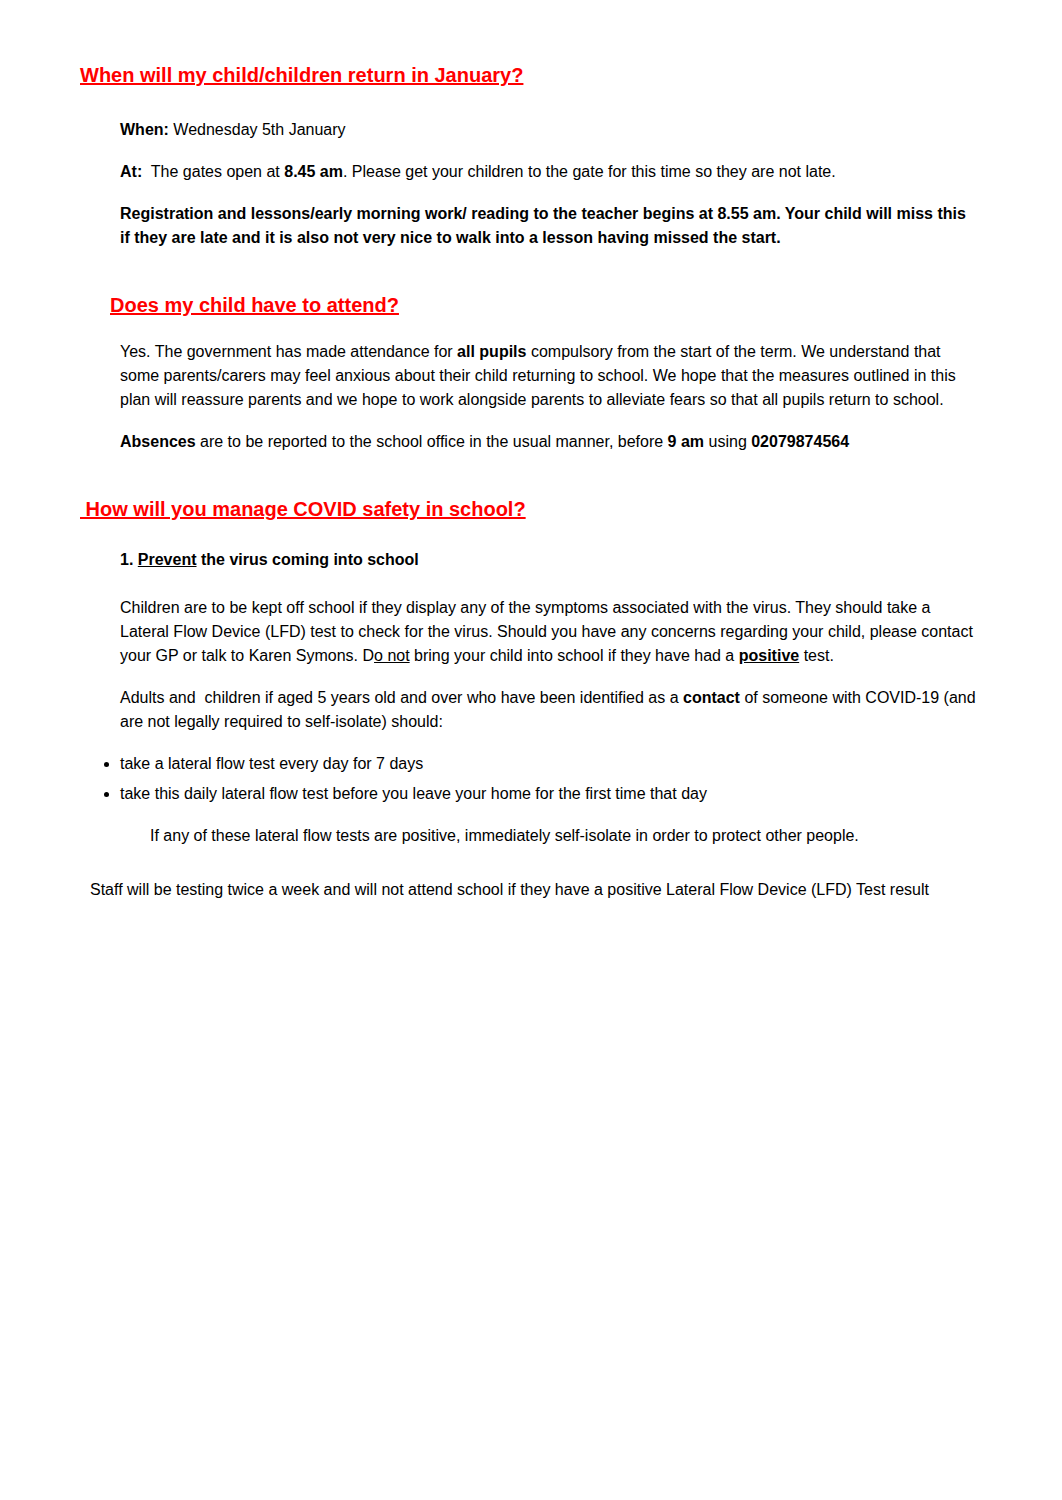When will my child/children return in January?
When: Wednesday 5th January
At: The gates open at 8.45 am. Please get your children to the gate for this time so they are not late.
Registration and lessons/early morning work/ reading to the teacher begins at 8.55 am. Your child will miss this if they are late and it is also not very nice to walk into a lesson having missed the start.
Does my child have to attend?
Yes. The government has made attendance for all pupils compulsory from the start of the term. We understand that some parents/carers may feel anxious about their child returning to school. We hope that the measures outlined in this plan will reassure parents and we hope to work alongside parents to alleviate fears so that all pupils return to school.
Absences are to be reported to the school office in the usual manner, before 9 am using 02079874564
How will you manage COVID safety in school?
1. Prevent the virus coming into school
Children are to be kept off school if they display any of the symptoms associated with the virus. They should take a Lateral Flow Device (LFD) test to check for the virus. Should you have any concerns regarding your child, please contact your GP or talk to Karen Symons. Do not bring your child into school if they have had a positive test.
Adults and children if aged 5 years old and over who have been identified as a contact of someone with COVID-19 (and are not legally required to self-isolate) should:
take a lateral flow test every day for 7 days
take this daily lateral flow test before you leave your home for the first time that day
If any of these lateral flow tests are positive, immediately self-isolate in order to protect other people.
Staff will be testing twice a week and will not attend school if they have a positive Lateral Flow Device (LFD) Test result